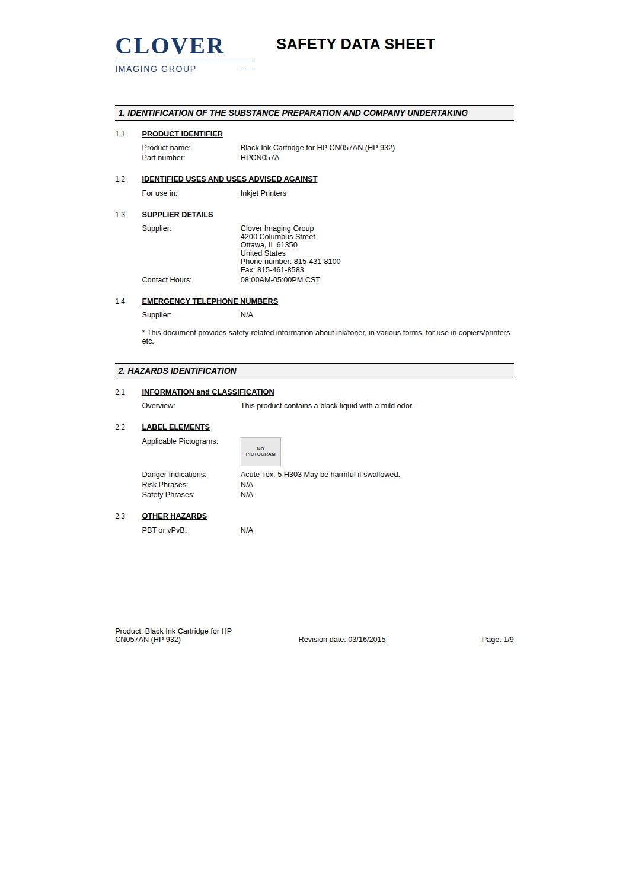CLOVER
IMAGING GROUP——
SAFETY DATA SHEET
1. IDENTIFICATION OF THE SUBSTANCE PREPARATION AND COMPANY UNDERTAKING
1.1
PRODUCT IDENTIFIER
Product name:
Black Ink Cartridge for HP CN057AN (HP 932)
Part number:
HPCN057A
1.2
IDENTIFIED USES AND USES ADVISED AGAINST
For use in:
Inkjet Printers
1.3
SUPPLIER DETAILS
Supplier:
Clover Imaging Group 4200 Columbus Street Ottawa, IL 61350 United States Phone number: 815-431-8100 Fax: 815-461-8583
Contact Hours:
08:00AM-05:00PM CST
1.4
EMERGENCY TELEPHONE NUMBERS
Supplier:
N/A
* This document provides safety-related information about ink/toner, in various forms, for use in copiers/printers etc.
2. HAZARDS IDENTIFICATION
2.1
INFORMATION and CLASSIFICATION
Overview:
This product contains a black liquid with a mild odor.
2.2
LABEL ELEMENTS
Applicable Pictograms:
NO
PICTOGRAM
Danger Indications:
Acute Tox. 5 H303 May be harmful if swallowed.
Risk Phrases:
N/A
Safety Phrases:
N/A
2.3
OTHER HAZARDS
PBT or vPvB:
N/A
Product: Black Ink Cartridge for HP
CN057AN (HP 932)
Revision date: 03/16/2015
Page: 1/9